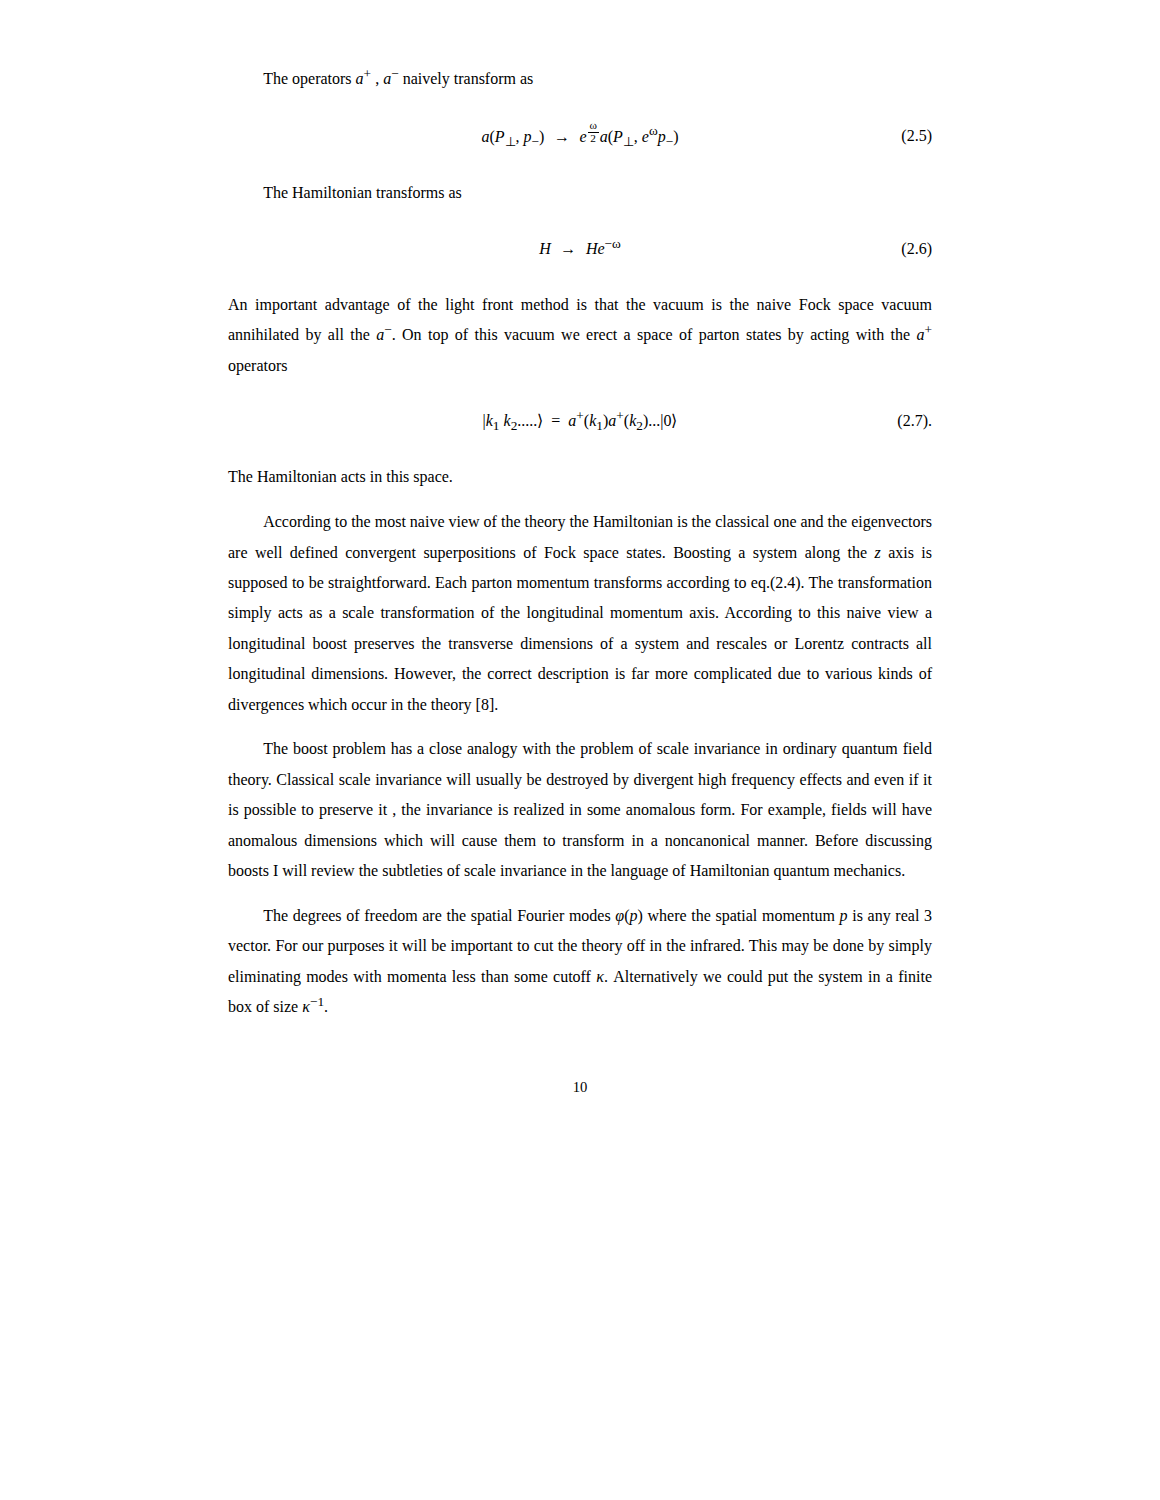The operators a+ , a− naively transform as
a(P⊥, p−) → eω 2a(P⊥, eωp−) (2.5)
The Hamiltonian transforms as
H → He−ω (2.6)
An important advantage of the light front method is that the vacuum is the naive Fock space vacuum annihilated by all the a−. On top of this vacuum we erect a space of parton states by acting with the a+ operators
|k1 k2.....⟩ = a+(k1)a+(k2)...|0⟩ (2.7).
The Hamiltonian acts in this space.
According to the most naive view of the theory the Hamiltonian is the classical one and the eigenvectors are well defined convergent superpositions of Fock space states. Boosting a system along the z axis is supposed to be straightforward. Each parton momentum transforms according to eq.(2.4). The transformation simply acts as a scale transformation of the longitudinal momentum axis. According to this naive view a longitudinal boost preserves the transverse dimensions of a system and rescales or Lorentz contracts all longitudinal dimensions. However, the correct description is far more complicated due to various kinds of divergences which occur in the theory [8].
The boost problem has a close analogy with the problem of scale invariance in ordinary quantum field theory. Classical scale invariance will usually be destroyed by divergent high frequency effects and even if it is possible to preserve it , the invariance is realized in some anomalous form. For example, fields will have anomalous dimensions which will cause them to transform in a noncanonical manner. Before discussing boosts I will review the subtleties of scale invariance in the language of Hamiltonian quantum mechanics.
The degrees of freedom are the spatial Fourier modes φ(p) where the spatial momentum p is any real 3 vector. For our purposes it will be important to cut the theory off in the infrared. This may be done by simply eliminating modes with momenta less than some cutoff κ. Alternatively we could put the system in a finite box of size κ−1.
10